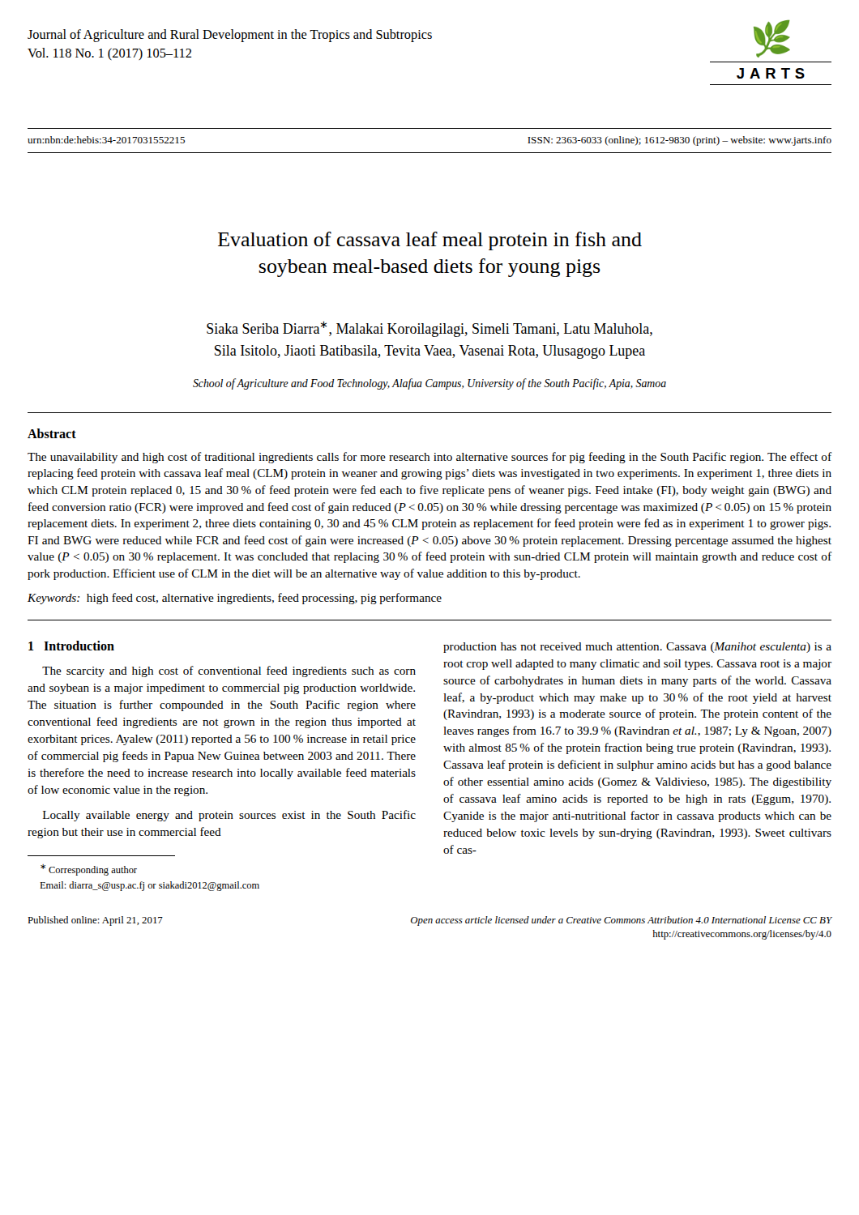Journal of Agriculture and Rural Development in the Tropics and Subtropics
Vol. 118 No. 1 (2017) 105–112
🌿
JARTS
urn:nbn:de:hebis:34-2017031552215 ISSN: 2363-6033 (online); 1612-9830 (print) – website: www.jarts.info
Evaluation of cassava leaf meal protein in fish and
soybean meal-based diets for young pigs
Siaka Seriba Diarra∗, Malakai Koroilagilagi, Simeli Tamani, Latu Maluhola,
Sila Isitolo, Jiaoti Batibasila, Tevita Vaea, Vasenai Rota, Ulusagogo Lupea
School of Agriculture and Food Technology, Alafua Campus, University of the South Pacific, Apia, Samoa
Abstract
The unavailability and high cost of traditional ingredients calls for more research into alternative sources for pig feeding in the South Pacific region. The effect of replacing feed protein with cassava leaf meal (CLM) protein in weaner and growing pigs’ diets was investigated in two experiments. In experiment 1, three diets in which CLM protein replaced 0, 15 and 30 % of feed protein were fed each to five replicate pens of weaner pigs. Feed intake (FI), body weight gain (BWG) and feed conversion ratio (FCR) were improved and feed cost of gain reduced (P < 0.05) on 30 % while dressing percentage was maximized (P < 0.05) on 15 % protein replacement diets. In experiment 2, three diets containing 0, 30 and 45 % CLM protein as replacement for feed protein were fed as in experiment 1 to grower pigs. FI and BWG were reduced while FCR and feed cost of gain were increased (P < 0.05) above 30 % protein replacement. Dressing percentage assumed the highest value (P < 0.05) on 30 % replacement. It was concluded that replacing 30 % of feed protein with sun-dried CLM protein will maintain growth and reduce cost of pork production. Efficient use of CLM in the diet will be an alternative way of value addition to this by-product.
Keywords: high feed cost, alternative ingredients, feed processing, pig performance
1 Introduction
The scarcity and high cost of conventional feed ingredients such as corn and soybean is a major impediment to commercial pig production worldwide. The situation is further compounded in the South Pacific region where conventional feed ingredients are not grown in the region thus imported at exorbitant prices. Ayalew (2011) reported a 56 to 100 % increase in retail price of commercial pig feeds in Papua New Guinea between 2003 and 2011. There is therefore the need to increase research into locally available feed materials of low economic value in the region.
Locally available energy and protein sources exist in the South Pacific region but their use in commercial feed
∗ Corresponding author
Email: diarra_s@usp.ac.fj or siakadi2012@gmail.com
production has not received much attention. Cassava (Manihot esculenta) is a root crop well adapted to many climatic and soil types. Cassava root is a major source of carbohydrates in human diets in many parts of the world. Cassava leaf, a by-product which may make up to 30 % of the root yield at harvest (Ravindran, 1993) is a moderate source of protein. The protein content of the leaves ranges from 16.7 to 39.9 % (Ravindran et al., 1987; Ly & Ngoan, 2007) with almost 85 % of the protein fraction being true protein (Ravindran, 1993). Cassava leaf protein is deficient in sulphur amino acids but has a good balance of other essential amino acids (Gomez & Valdivieso, 1985). The digestibility of cassava leaf amino acids is reported to be high in rats (Eggum, 1970). Cyanide is the major anti-nutritional factor in cassava products which can be reduced below toxic levels by sun-drying (Ravindran, 1993). Sweet cultivars of cas-
Published online: April 21, 2017
Open access article licensed under a Creative Commons Attribution 4.0 International License CC BY
http://creativecommons.org/licenses/by/4.0